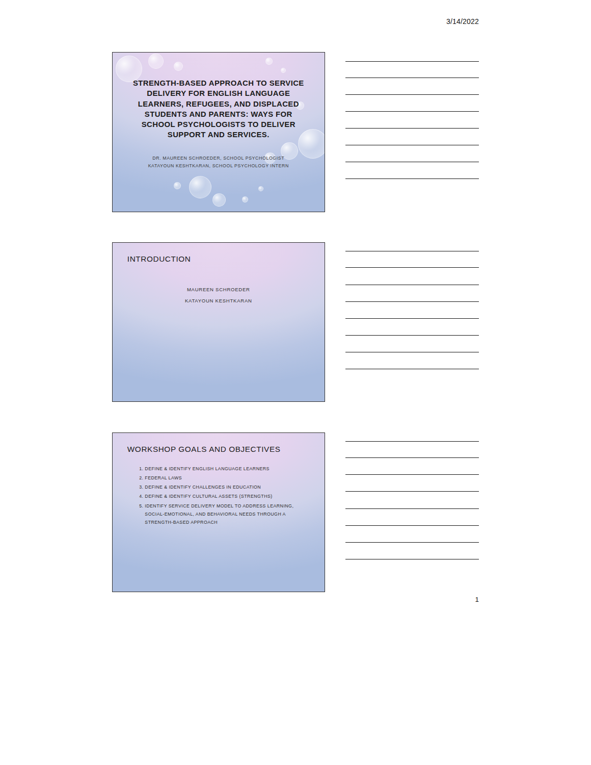3/14/2022
Strength-Based Approach to Service Delivery for English Language Learners, Refugees, and Displaced Students and Parents: Ways for School Psychologists to Deliver Support and Services.
Dr. Maureen Schroeder, School Psychologist
Katayoun Keshtkaran, School Psychology Intern
Introduction
Maureen Schroeder
Katayoun Keshtkaran
Workshop Goals and Objectives
Define & identify English Language Learners
Federal laws
Define & identify challenges in education
Define & identify cultural assets (strengths)
Identify service delivery model to address learning, social-emotional, and behavioral needs through a strength-based approach
1